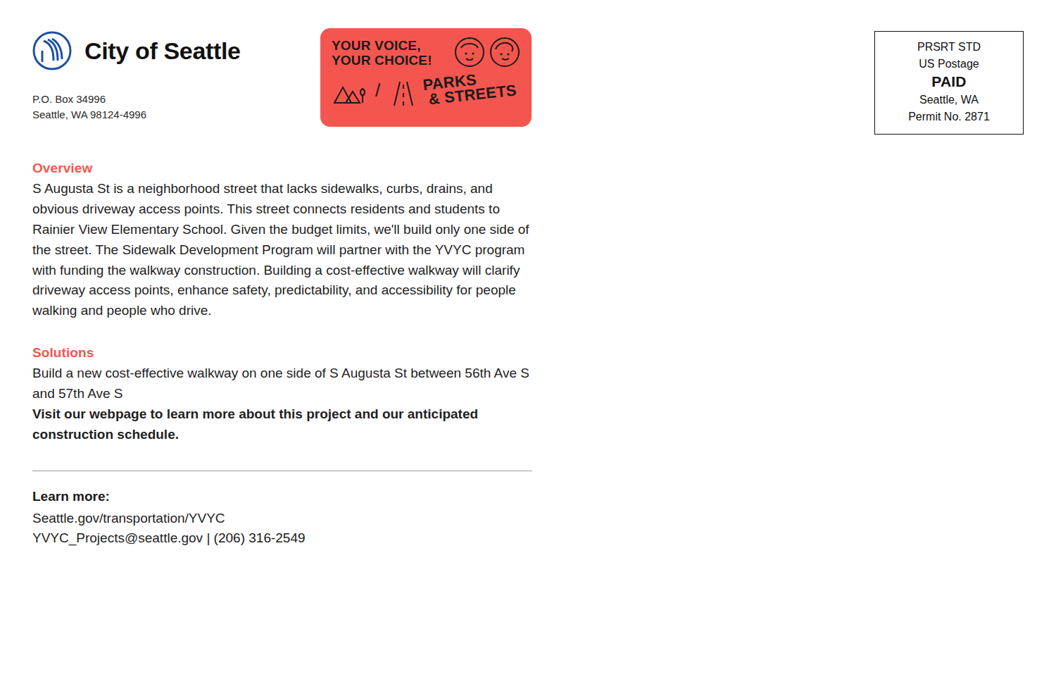City of Seattle
P.O. Box 34996
Seattle, WA 98124-4996
Your Voice,
Your Choice!
/
PARKS
& STREETS
PRSRT STD
US Postage
PAID
Seattle, WA
Permit No. 2871
Overview
S Augusta St is a neighborhood street that lacks sidewalks, curbs, drains, and obvious driveway access points. This street connects residents and students to Rainier View Elementary School. Given the budget limits, we'll build only one side of the street. The Sidewalk Development Program will partner with the YVYC program with funding the walkway construction. Building a cost-effective walkway will clarify driveway access points, enhance safety, predictability, and accessibility for people walking and people who drive.
Solutions
Build a new cost-effective walkway on one side of S Augusta St between 56th Ave S and 57th Ave S
Visit our webpage to learn more about this project and our anticipated construction schedule.
Learn more: Seattle.gov/transportation/YVYC
YVYC_Projects@seattle.gov | (206) 316-2549